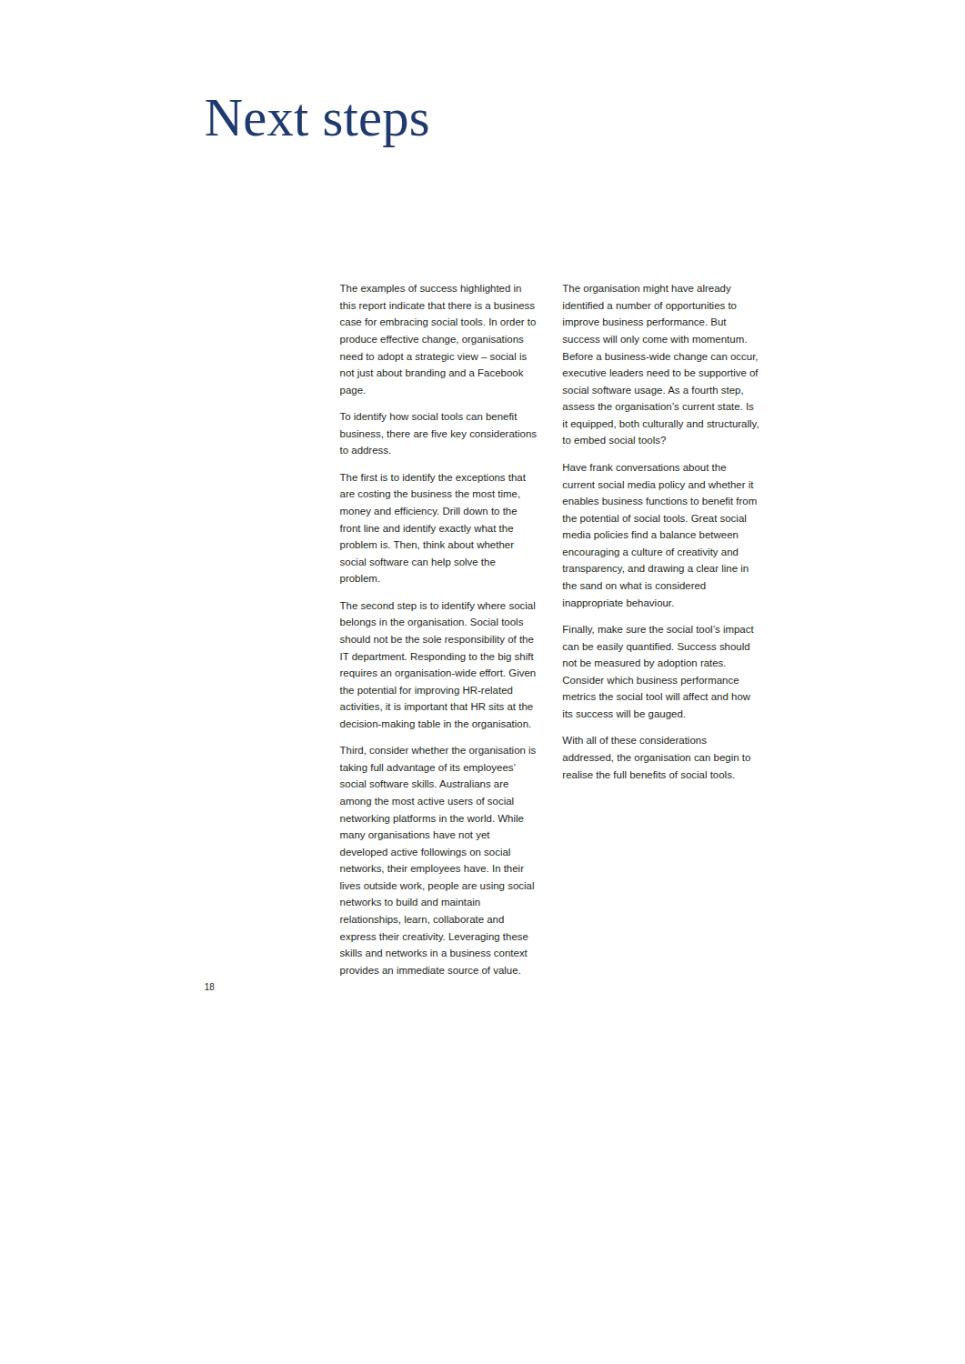Next steps
The examples of success highlighted in this report indicate that there is a business case for embracing social tools. In order to produce effective change, organisations need to adopt a strategic view – social is not just about branding and a Facebook page.
To identify how social tools can benefit business, there are five key considerations to address.
The first is to identify the exceptions that are costing the business the most time, money and efficiency. Drill down to the front line and identify exactly what the problem is. Then, think about whether social software can help solve the problem.
The second step is to identify where social belongs in the organisation. Social tools should not be the sole responsibility of the IT department. Responding to the big shift requires an organisation-wide effort. Given the potential for improving HR-related activities, it is important that HR sits at the decision-making table in the organisation.
Third, consider whether the organisation is taking full advantage of its employees’ social software skills. Australians are among the most active users of social networking platforms in the world. While many organisations have not yet developed active followings on social networks, their employees have. In their lives outside work, people are using social networks to build and maintain relationships, learn, collaborate and express their creativity. Leveraging these skills and networks in a business context provides an immediate source of value.
The organisation might have already identified a number of opportunities to improve business performance. But success will only come with momentum. Before a business-wide change can occur, executive leaders need to be supportive of social software usage. As a fourth step, assess the organisation’s current state. Is it equipped, both culturally and structurally, to embed social tools?
Have frank conversations about the current social media policy and whether it enables business functions to benefit from the potential of social tools. Great social media policies find a balance between encouraging a culture of creativity and transparency, and drawing a clear line in the sand on what is considered inappropriate behaviour.
Finally, make sure the social tool’s impact can be easily quantified. Success should not be measured by adoption rates. Consider which business performance metrics the social tool will affect and how its success will be gauged.
With all of these considerations addressed, the organisation can begin to realise the full benefits of social tools.
18